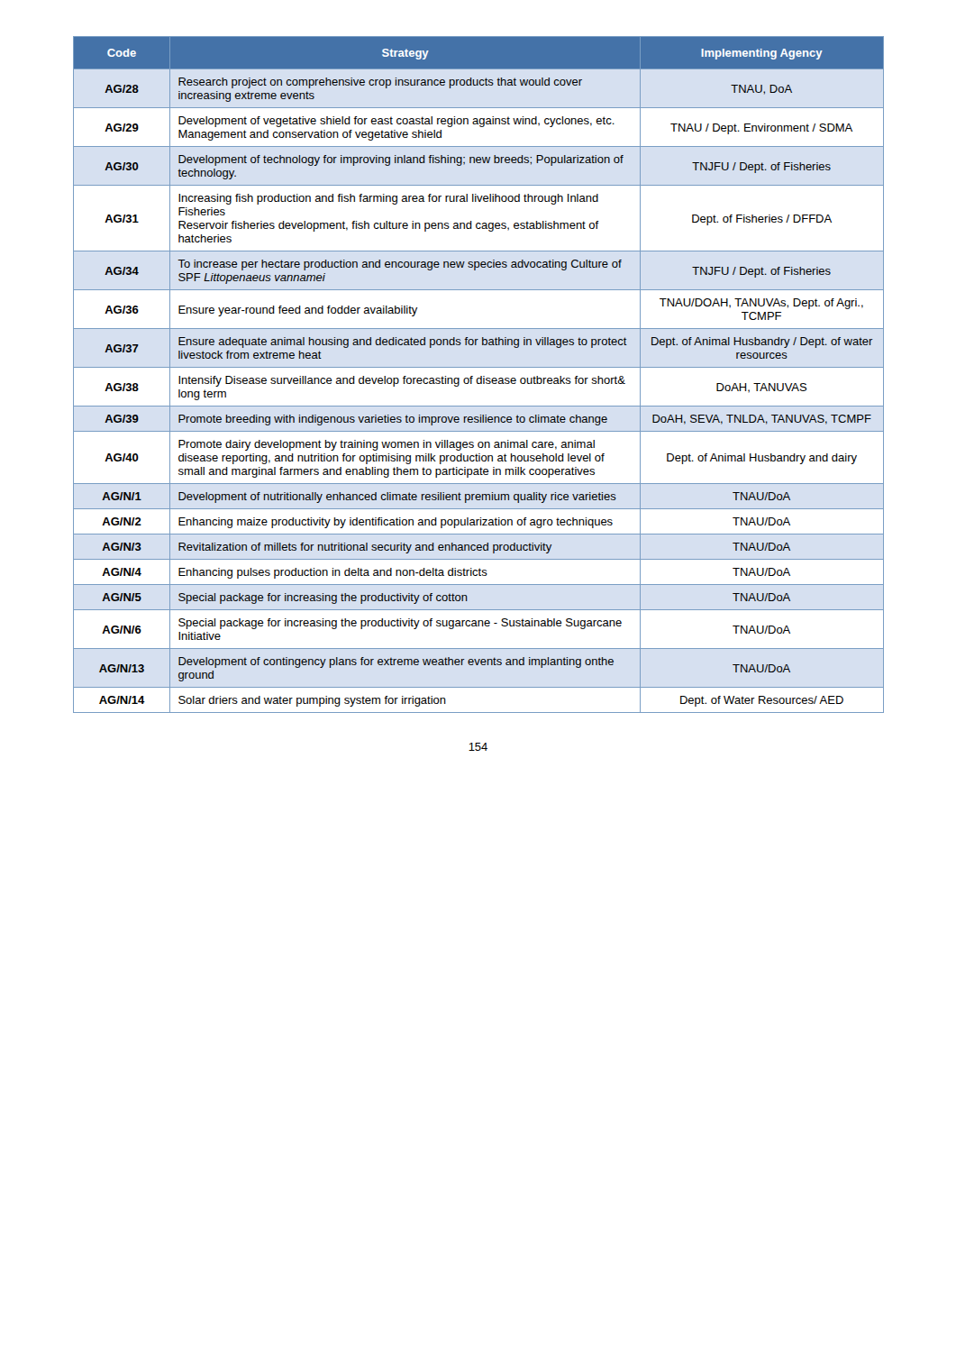| Code | Strategy | Implementing Agency |
| --- | --- | --- |
| AG/28 | Research project on comprehensive crop insurance products that would cover increasing extreme events | TNAU, DoA |
| AG/29 | Development of vegetative shield for east coastal region against wind, cyclones, etc. Management and conservation of vegetative shield | TNAU / Dept. Environment / SDMA |
| AG/30 | Development of technology for improving inland fishing; new breeds; Popularization of technology. | TNJFU / Dept. of Fisheries |
| AG/31 | Increasing fish production and fish farming area for rural livelihood through Inland Fisheries Reservoir fisheries development, fish culture in pens and cages, establishment of hatcheries | Dept. of Fisheries / DFFDA |
| AG/34 | To increase per hectare production and encourage new species advocating Culture of SPF Littopenaeus vannamei | TNJFU / Dept. of Fisheries |
| AG/36 | Ensure year-round feed and fodder availability | TNAU/DOAH, TANUVAs, Dept. of Agri., TCMPF |
| AG/37 | Ensure adequate animal housing and dedicated ponds for bathing in villages to protect livestock from extreme heat | Dept. of Animal Husbandry / Dept. of water resources |
| AG/38 | Intensify Disease surveillance and develop forecasting of disease outbreaks for short& long term | DoAH, TANUVAS |
| AG/39 | Promote breeding with indigenous varieties to improve resilience to climate change | DoAH, SEVA, TNLDA, TANUVAS, TCMPF |
| AG/40 | Promote dairy development by training women in villages on animal care, animal disease reporting, and nutrition for optimising milk production at household level of small and marginal farmers and enabling them to participate in milk cooperatives | Dept. of Animal Husbandry and dairy |
| AG/N/1 | Development of nutritionally enhanced climate resilient premium quality rice varieties | TNAU/DoA |
| AG/N/2 | Enhancing maize productivity by identification and popularization of agro techniques | TNAU/DoA |
| AG/N/3 | Revitalization of millets for nutritional security and enhanced productivity | TNAU/DoA |
| AG/N/4 | Enhancing pulses production in delta and non-delta districts | TNAU/DoA |
| AG/N/5 | Special package for increasing the productivity of cotton | TNAU/DoA |
| AG/N/6 | Special package for increasing the productivity of sugarcane - Sustainable Sugarcane Initiative | TNAU/DoA |
| AG/N/13 | Development of contingency plans for extreme weather events and implanting onthe ground | TNAU/DoA |
| AG/N/14 | Solar driers and water pumping system for irrigation | Dept. of Water Resources/ AED |
154